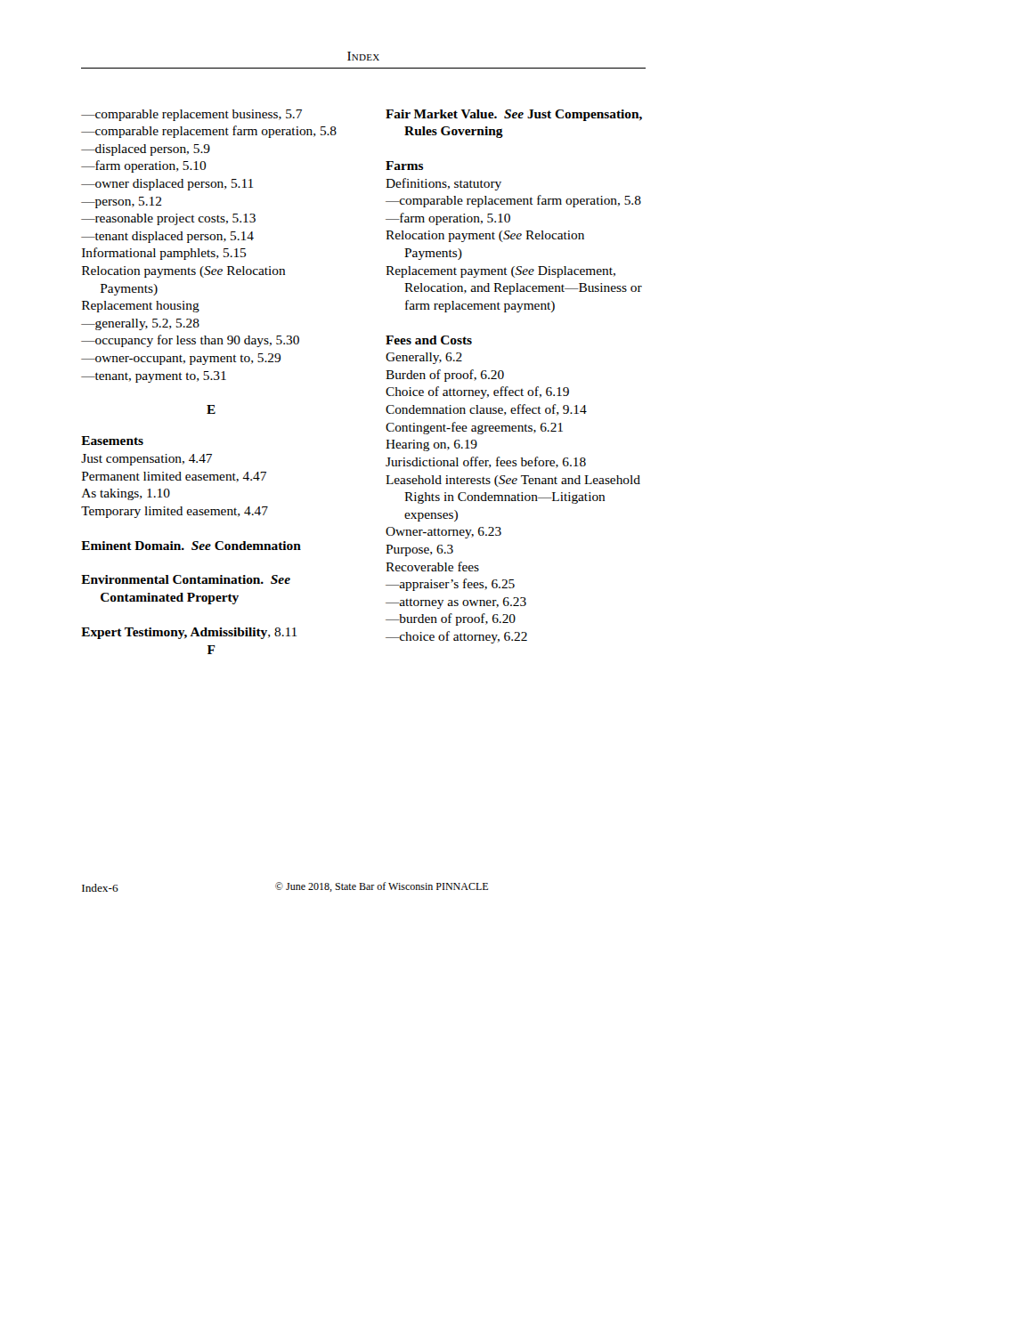Index
—comparable replacement business, 5.7
—comparable replacement farm operation, 5.8
—displaced person, 5.9
—farm operation, 5.10
—owner displaced person, 5.11
—person, 5.12
—reasonable project costs, 5.13
—tenant displaced person, 5.14
Informational pamphlets, 5.15
Relocation payments (See Relocation Payments)
Replacement housing
—generally, 5.2, 5.28
—occupancy for less than 90 days, 5.30
—owner-occupant, payment to, 5.29
—tenant, payment to, 5.31
E
Easements
Just compensation, 4.47
Permanent limited easement, 4.47
As takings, 1.10
Temporary limited easement, 4.47
Eminent Domain. See Condemnation
Environmental Contamination. See Contaminated Property
Expert Testimony, Admissibility, 8.11
F
Fair Market Value. See Just Compensation, Rules Governing
Farms
Definitions, statutory
—comparable replacement farm operation, 5.8
—farm operation, 5.10
Relocation payment (See Relocation Payments)
Replacement payment (See Displacement, Relocation, and Replacement—Business or farm replacement payment)
Fees and Costs
Generally, 6.2
Burden of proof, 6.20
Choice of attorney, effect of, 6.19
Condemnation clause, effect of, 9.14
Contingent-fee agreements, 6.21
Hearing on, 6.19
Jurisdictional offer, fees before, 6.18
Leasehold interests (See Tenant and Leasehold Rights in Condemnation—Litigation expenses)
Owner-attorney, 6.23
Purpose, 6.3
Recoverable fees
—appraiser’s fees, 6.25
—attorney as owner, 6.23
—burden of proof, 6.20
—choice of attorney, 6.22
Index-6
© June 2018, State Bar of Wisconsin PINNACLE